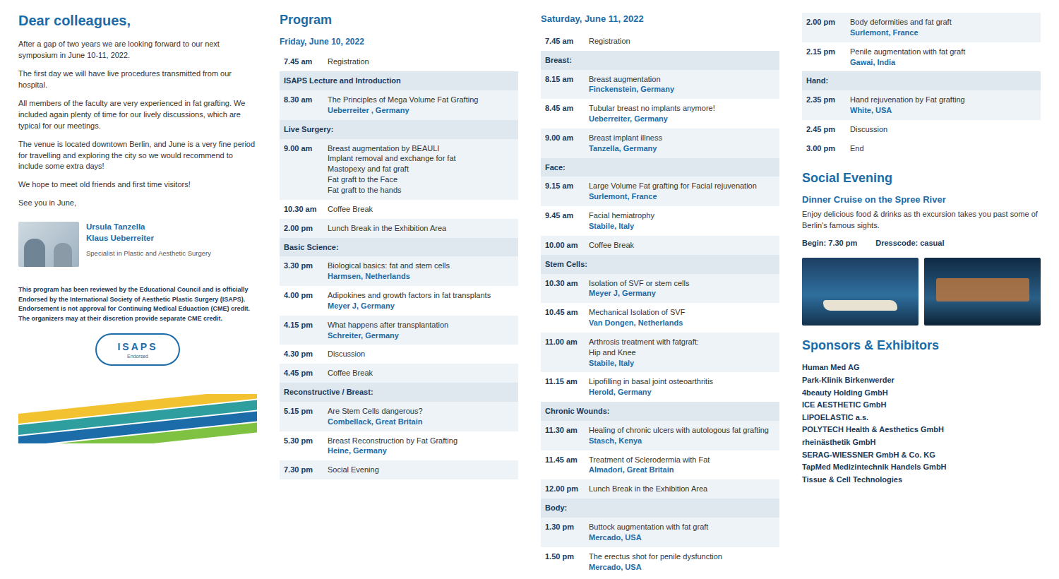Dear colleagues,
After a gap of two years we are looking forward to our next symposium in June 10-11, 2022.
The first day we will have live procedures transmitted from our hospital.
All members of the faculty are very experienced in fat grafting. We included again plenty of time for our lively discussions, which are typical for our meetings.
The venue is located downtown Berlin, and June is a very fine period for travelling and exploring the city so we would recommend to include some extra days!
We hope to meet old friends and first time visitors!
See you in June,
Ursula Tanzella
Klaus Ueberreiter
Specialist in Plastic and Aesthetic Surgery
This program has been reviewed by the Educational Council and is officially Endorsed by the International Society of Aesthetic Plastic Surgery (ISAPS). Endorsement is not approval for Continuing Medical Eduaction (CME) credit. The organizers may at their discretion provide separate CME credit.
ISAPSEndorsed
Program
Friday, June 10, 2022
| 7.45 am | Registration |
| ISAPS Lecture and Introduction |
| 8.30 am | The Principles of Mega Volume Fat Grafting Ueberreiter , Germany |
| Live Surgery: |
| 9.00 am | Breast augmentation by BEAULI Implant removal and exchange for fat Mastopexy and fat graft Fat graft to the Face Fat graft to the hands |
| 10.30 am | Coffee Break |
| 2.00 pm | Lunch Break in the Exhibition Area |
| Basic Science: |
| 3.30 pm | Biological basics: fat and stem cells Harmsen, Netherlands |
| 4.00 pm | Adipokines and growth factors in fat transplants Meyer J, Germany |
| 4.15 pm | What happens after transplantation Schreiter, Germany |
| 4.30 pm | Discussion |
| 4.45 pm | Coffee Break |
| Reconstructive / Breast: |
| 5.15 pm | Are Stem Cells dangerous? Combellack, Great Britain |
| 5.30 pm | Breast Reconstruction by Fat Grafting Heine, Germany |
| 7.30 pm | Social Evening |
Saturday, June 11, 2022
| 7.45 am | Registration |
| Breast: |
| 8.15 am | Breast augmentation Finckenstein, Germany |
| 8.45 am | Tubular breast no implants anymore! Ueberreiter, Germany |
| 9.00 am | Breast implant illness Tanzella, Germany |
| Face: |
| 9.15 am | Large Volume Fat grafting for Facial rejuvenation Surlemont, France |
| 9.45 am | Facial hemiatrophy Stabile, Italy |
| 10.00 am | Coffee Break |
| Stem Cells: |
| 10.30 am | Isolation of SVF or stem cells Meyer J, Germany |
| 10.45 am | Mechanical Isolation of SVF Van Dongen, Netherlands |
| 11.00 am | Arthrosis treatment with fatgraft: Hip and Knee Stabile, Italy |
| 11.15 am | Lipofilling in basal joint osteoarthritis Herold, Germany |
| Chronic Wounds: |
| 11.30 am | Healing of chronic ulcers with autologous fat grafting Stasch, Kenya |
| 11.45 am | Treatment of Sclerodermia with Fat Almadori, Great Britain |
| 12.00 pm | Lunch Break in the Exhibition Area |
| Body: |
| 1.30 pm | Buttock augmentation with fat graft Mercado, USA |
| 1.50 pm | The erectus shot for penile dysfunction Mercado, USA |
| 2.00 pm | Body deformities and fat graft Surlemont, France |
| 2.15 pm | Penile augmentation with fat graft Gawai, India |
| Hand: |
| 2.35 pm | Hand rejuvenation by Fat grafting White, USA |
| 2.45 pm | Discussion |
| 3.00 pm | End |
Social Evening
Dinner Cruise on the Spree River
Enjoy delicious food & drinks as th excursion takes you past some of Berlin's famous sights.
Begin: 7.30 pm Dresscode: casual
Sponsors & Exhibitors
Human Med AG
Park-Klinik Birkenwerder
4beauty Holding GmbH
ICE AESTHETIC GmbH
LIPOELASTIC a.s.
POLYTECH Health & Aesthetics GmbH
rheinästhetik GmbH
SERAG-WIESSNER GmbH & Co. KG
TapMed Medizintechnik Handels GmbH
Tissue & Cell Technologies